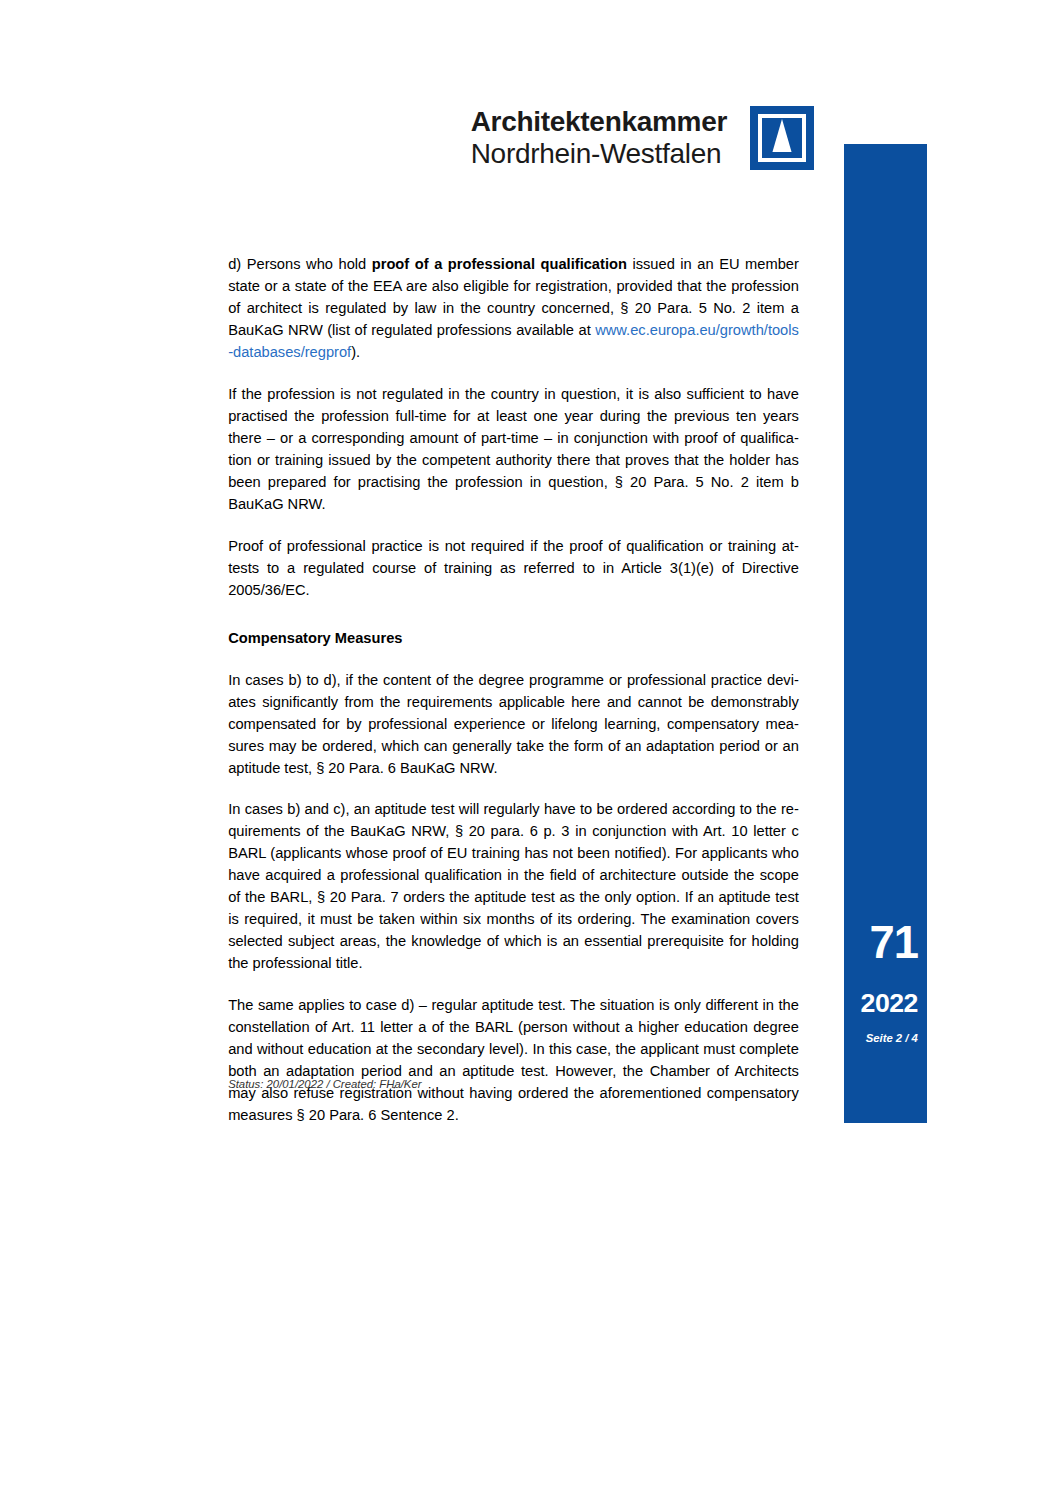71
2022
Seite 2 / 4
Architektenkammer
Nordrhein-Westfalen
d) Persons who hold proof of a professional qualification issued in an EU member state or a state of the EEA are also eligible for registration, provided that the profession of architect is regulated by law in the country concerned, § 20 Para. 5 No. 2 item a BauKaG NRW (list of regulated professions available at www.ec.europa.eu/growth/tools-databases/regprof).
If the profession is not regulated in the country in question, it is also sufficient to have practised the profession full-time for at least one year during the previous ten years there – or a corresponding amount of part-time – in conjunction with proof of qualification or training issued by the competent authority there that proves that the holder has been prepared for practising the profession in question, § 20 Para. 5 No. 2 item b BauKaG NRW.
Proof of professional practice is not required if the proof of qualification or training attests to a regulated course of training as referred to in Article 3(1)(e) of Directive 2005/36/EC.
Compensatory Measures
In cases b) to d), if the content of the degree programme or professional practice deviates significantly from the requirements applicable here and cannot be demonstrably compensated for by professional experience or lifelong learning, compensatory measures may be ordered, which can generally take the form of an adaptation period or an aptitude test, § 20 Para. 6 BauKaG NRW.
In cases b) and c), an aptitude test will regularly have to be ordered according to the requirements of the BauKaG NRW, § 20 para. 6 p. 3 in conjunction with Art. 10 letter c BARL (applicants whose proof of EU training has not been notified). For applicants who have acquired a professional qualification in the field of architecture outside the scope of the BARL, § 20 Para. 7 orders the aptitude test as the only option. If an aptitude test is required, it must be taken within six months of its ordering. The examination covers selected subject areas, the knowledge of which is an essential prerequisite for holding the professional title.
The same applies to case d) – regular aptitude test. The situation is only different in the constellation of Art. 11 letter a of the BARL (person without a higher education degree and without education at the secondary level). In this case, the applicant must complete both an adaptation period and an aptitude test. However, the Chamber of Architects may also refuse registration without having ordered the aforementioned compensatory measures § 20 Para. 6 Sentence 2.
Status: 20/01/2022 / Created: FHa/Ker